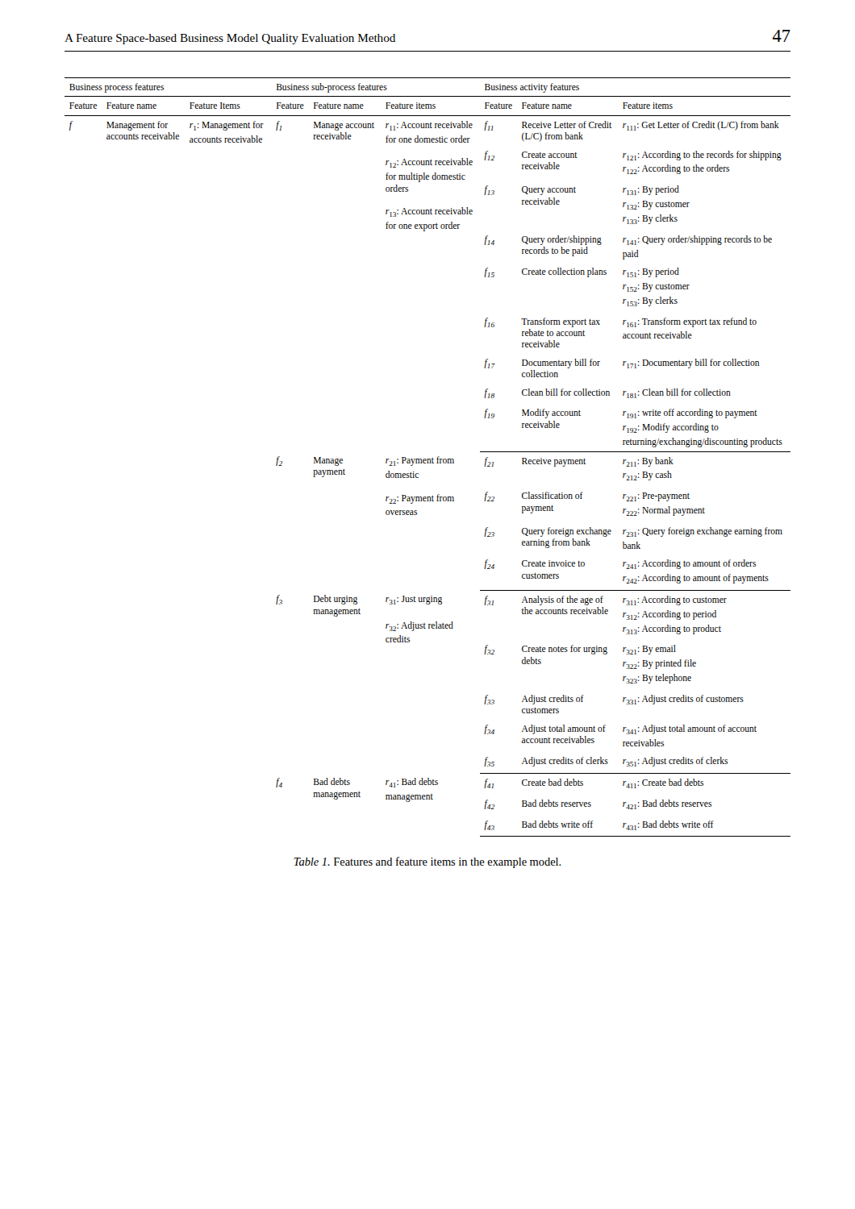A Feature Space-based Business Model Quality Evaluation Method
47
Table 1. Features and feature items in the example model.
| Business process features | Business sub-process features | Business activity features |
| --- | --- | --- |
| Feature | Feature name | Feature Items | Feature | Feature name | Feature items | Feature | Feature name | Feature items |
| f | Management for accounts receivable | r 1 : Management for accounts receivable | f 1 | Manage account receivable | r 11 : Account receivable for one domestic order r 12 : Account receivable for multiple domestic orders r 13 : Account receivable for one export order | f 11 | Receive Letter of Credit (L/C) from bank | r 111 : Get Letter of Credit (L/C) from bank |
| f 12 | Create account receivable | r 121 : According to the records for shipping r 122 : According to the orders |
| f 13 | Query account receivable | r 131 : By period r 132 : By customer r 133 : By clerks |
| f 14 | Query order/shipping records to be paid | r 141 : Query order/shipping records to be paid |
| f 15 | Create collection plans | r 151 : By period r 152 : By customer r 153 : By clerks |
| f 16 | Transform export tax rebate to account receivable | r 161 : Transform export tax refund to account receivable |
| f 17 | Documentary bill for collection | r 171 : Documentary bill for collection |
| f 18 | Clean bill for collection | r 181 : Clean bill for collection |
| f 19 | Modify account receivable | r 191 : write off according to payment r 192 : Modify according to returning/exchanging/discounting products |
| f 2 | Manage payment | r 21 : Payment from domestic r 22 : Payment from overseas | f 21 | Receive payment | r 211 : By bank r 212 : By cash |
| f 22 | Classification of payment | r 221 : Pre-payment r 222 : Normal payment |
| f 23 | Query foreign exchange earning from bank | r 231 : Query foreign exchange earning from bank |
| f 24 | Create invoice to customers | r 241 : According to amount of orders r 242 : According to amount of payments |
| f 3 | Debt urging management | r 31 : Just urging r 32 : Adjust related credits | f 31 | Analysis of the age of the accounts receivable | r 311 : According to customer r 312 : According to period r 313 : According to product |
| f 32 | Create notes for urging debts | r 321 : By email r 322 : By printed file r 323 : By telephone |
| f 33 | Adjust credits of customers | r 331 : Adjust credits of customers |
| f 34 | Adjust total amount of account receivables | r 341 : Adjust total amount of account receivables |
| f 35 | Adjust credits of clerks | r 351 : Adjust credits of clerks |
| f 4 | Bad debts management | r 41 : Bad debts management | f 41 | Create bad debts | r 411 : Create bad debts |
| f 42 | Bad debts reserves | r 421 : Bad debts reserves |
| f 43 | Bad debts write off | r 431 : Bad debts write off |